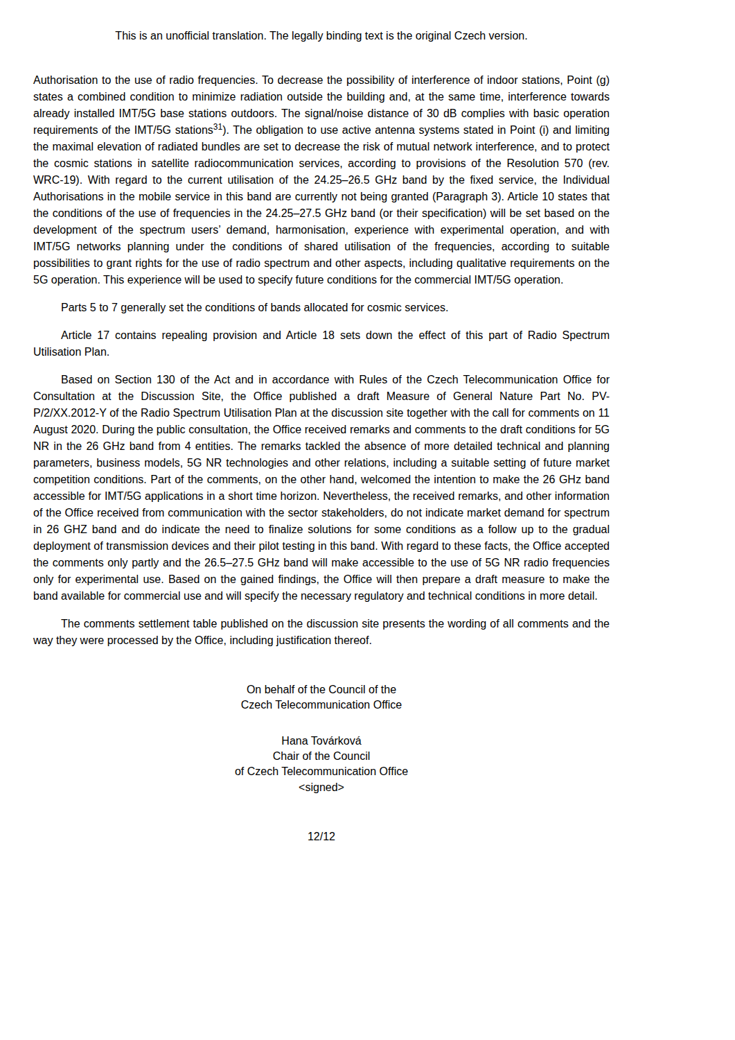This is an unofficial translation. The legally binding text is the original Czech version.
Authorisation to the use of radio frequencies. To decrease the possibility of interference of indoor stations, Point (g) states a combined condition to minimize radiation outside the building and, at the same time, interference towards already installed IMT/5G base stations outdoors. The signal/noise distance of 30 dB complies with basic operation requirements of the IMT/5G stations31). The obligation to use active antenna systems stated in Point (i) and limiting the maximal elevation of radiated bundles are set to decrease the risk of mutual network interference, and to protect the cosmic stations in satellite radiocommunication services, according to provisions of the Resolution 570 (rev. WRC-19). With regard to the current utilisation of the 24.25–26.5 GHz band by the fixed service, the Individual Authorisations in the mobile service in this band are currently not being granted (Paragraph 3). Article 10 states that the conditions of the use of frequencies in the 24.25–27.5 GHz band (or their specification) will be set based on the development of the spectrum users’ demand, harmonisation, experience with experimental operation, and with IMT/5G networks planning under the conditions of shared utilisation of the frequencies, according to suitable possibilities to grant rights for the use of radio spectrum and other aspects, including qualitative requirements on the 5G operation. This experience will be used to specify future conditions for the commercial IMT/5G operation.
Parts 5 to 7 generally set the conditions of bands allocated for cosmic services.
Article 17 contains repealing provision and Article 18 sets down the effect of this part of Radio Spectrum Utilisation Plan.
Based on Section 130 of the Act and in accordance with Rules of the Czech Telecommunication Office for Consultation at the Discussion Site, the Office published a draft Measure of General Nature Part No. PV-P/2/XX.2012-Y of the Radio Spectrum Utilisation Plan at the discussion site together with the call for comments on 11 August 2020. During the public consultation, the Office received remarks and comments to the draft conditions for 5G NR in the 26 GHz band from 4 entities. The remarks tackled the absence of more detailed technical and planning parameters, business models, 5G NR technologies and other relations, including a suitable setting of future market competition conditions. Part of the comments, on the other hand, welcomed the intention to make the 26 GHz band accessible for IMT/5G applications in a short time horizon. Nevertheless, the received remarks, and other information of the Office received from communication with the sector stakeholders, do not indicate market demand for spectrum in 26 GHZ band and do indicate the need to finalize solutions for some conditions as a follow up to the gradual deployment of transmission devices and their pilot testing in this band. With regard to these facts, the Office accepted the comments only partly and the 26.5–27.5 GHz band will make accessible to the use of 5G NR radio frequencies only for experimental use. Based on the gained findings, the Office will then prepare a draft measure to make the band available for commercial use and will specify the necessary regulatory and technical conditions in more detail.
The comments settlement table published on the discussion site presents the wording of all comments and the way they were processed by the Office, including justification thereof.
On behalf of the Council of the
Czech Telecommunication Office
Hana Továrková
Chair of the Council
of Czech Telecommunication Office
<signed>
12/12